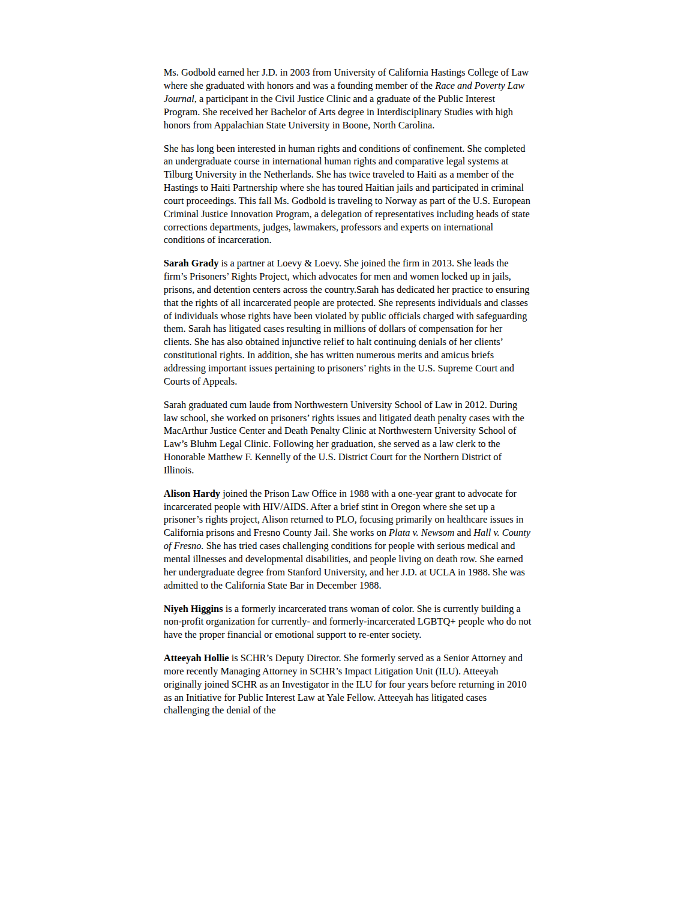Ms. Godbold earned her J.D. in 2003 from University of California Hastings College of Law where she graduated with honors and was a founding member of the Race and Poverty Law Journal, a participant in the Civil Justice Clinic and a graduate of the Public Interest Program. She received her Bachelor of Arts degree in Interdisciplinary Studies with high honors from Appalachian State University in Boone, North Carolina.
She has long been interested in human rights and conditions of confinement. She completed an undergraduate course in international human rights and comparative legal systems at Tilburg University in the Netherlands. She has twice traveled to Haiti as a member of the Hastings to Haiti Partnership where she has toured Haitian jails and participated in criminal court proceedings. This fall Ms. Godbold is traveling to Norway as part of the U.S. European Criminal Justice Innovation Program, a delegation of representatives including heads of state corrections departments, judges, lawmakers, professors and experts on international conditions of incarceration.
Sarah Grady is a partner at Loevy & Loevy. She joined the firm in 2013. She leads the firm’s Prisoners’ Rights Project, which advocates for men and women locked up in jails, prisons, and detention centers across the country.Sarah has dedicated her practice to ensuring that the rights of all incarcerated people are protected. She represents individuals and classes of individuals whose rights have been violated by public officials charged with safeguarding them. Sarah has litigated cases resulting in millions of dollars of compensation for her clients. She has also obtained injunctive relief to halt continuing denials of her clients’ constitutional rights. In addition, she has written numerous merits and amicus briefs addressing important issues pertaining to prisoners’ rights in the U.S. Supreme Court and Courts of Appeals.
Sarah graduated cum laude from Northwestern University School of Law in 2012. During law school, she worked on prisoners’ rights issues and litigated death penalty cases with the MacArthur Justice Center and Death Penalty Clinic at Northwestern University School of Law’s Bluhm Legal Clinic. Following her graduation, she served as a law clerk to the Honorable Matthew F. Kennelly of the U.S. District Court for the Northern District of Illinois.
Alison Hardy joined the Prison Law Office in 1988 with a one-year grant to advocate for incarcerated people with HIV/AIDS. After a brief stint in Oregon where she set up a prisoner’s rights project, Alison returned to PLO, focusing primarily on healthcare issues in California prisons and Fresno County Jail. She works on Plata v. Newsom and Hall v. County of Fresno. She has tried cases challenging conditions for people with serious medical and mental illnesses and developmental disabilities, and people living on death row. She earned her undergraduate degree from Stanford University, and her J.D. at UCLA in 1988. She was admitted to the California State Bar in December 1988.
Niyeh Higgins is a formerly incarcerated trans woman of color. She is currently building a non-profit organization for currently- and formerly-incarcerated LGBTQ+ people who do not have the proper financial or emotional support to re-enter society.
Atteeyah Hollie is SCHR’s Deputy Director. She formerly served as a Senior Attorney and more recently Managing Attorney in SCHR’s Impact Litigation Unit (ILU). Atteeyah originally joined SCHR as an Investigator in the ILU for four years before returning in 2010 as an Initiative for Public Interest Law at Yale Fellow. Atteeyah has litigated cases challenging the denial of the